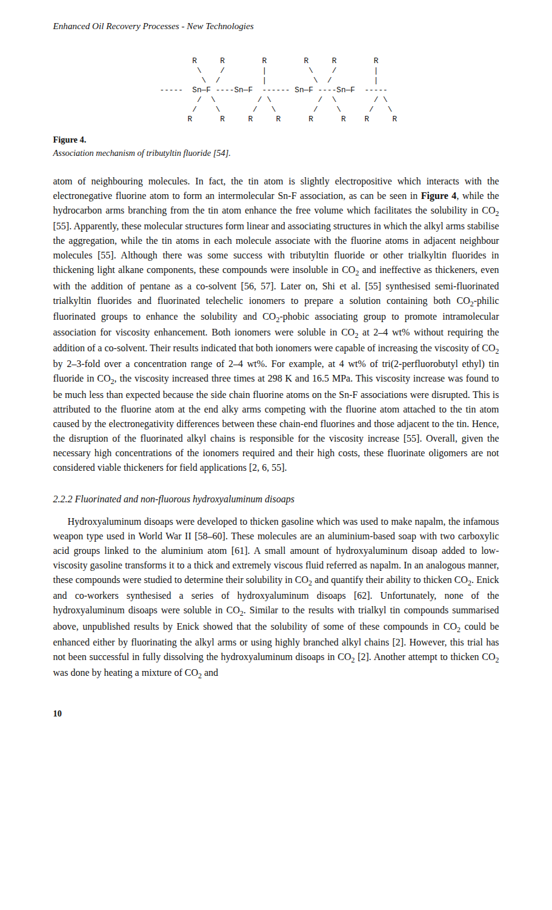Enhanced Oil Recovery Processes - New Technologies
R R R R R R \ / | \ / | \ / | \ / | ----- Sn—F ----Sn—F ------ Sn—F ----Sn—F ----- / \ / \ / \ / \ / \ / \ / \ / \ R R R R R R R R
Figure 4. Association mechanism of tributyltin fluoride [54].
atom of neighbouring molecules. In fact, the tin atom is slightly electropositive which interacts with the electronegative fluorine atom to form an intermolecular Sn-F association, as can be seen in Figure 4, while the hydrocarbon arms branching from the tin atom enhance the free volume which facilitates the solubility in CO2 [55]. Apparently, these molecular structures form linear and associating structures in which the alkyl arms stabilise the aggregation, while the tin atoms in each molecule associate with the fluorine atoms in adjacent neighbour molecules [55]. Although there was some success with tributyltin fluoride or other trialkyltin fluorides in thickening light alkane components, these compounds were insoluble in CO2 and ineffective as thickeners, even with the addition of pentane as a co-solvent [56, 57]. Later on, Shi et al. [55] synthesised semi-fluorinated trialkyltin fluorides and fluorinated telechelic ionomers to prepare a solution containing both CO2-philic fluorinated groups to enhance the solubility and CO2-phobic associating group to promote intramolecular association for viscosity enhancement. Both ionomers were soluble in CO2 at 2–4 wt% without requiring the addition of a co-solvent. Their results indicated that both ionomers were capable of increasing the viscosity of CO2 by 2–3-fold over a concentration range of 2–4 wt%. For example, at 4 wt% of tri(2-perfluorobutyl ethyl) tin fluoride in CO2, the viscosity increased three times at 298 K and 16.5 MPa. This viscosity increase was found to be much less than expected because the side chain fluorine atoms on the Sn-F associations were disrupted. This is attributed to the fluorine atom at the end alky arms competing with the fluorine atom attached to the tin atom caused by the electronegativity differences between these chain-end fluorines and those adjacent to the tin. Hence, the disruption of the fluorinated alkyl chains is responsible for the viscosity increase [55]. Overall, given the necessary high concentrations of the ionomers required and their high costs, these fluorinate oligomers are not considered viable thickeners for field applications [2, 6, 55].
2.2.2 Fluorinated and non-fluorous hydroxyaluminum disoaps
Hydroxyaluminum disoaps were developed to thicken gasoline which was used to make napalm, the infamous weapon type used in World War II [58–60]. These molecules are an aluminium-based soap with two carboxylic acid groups linked to the aluminium atom [61]. A small amount of hydroxyaluminum disoap added to low-viscosity gasoline transforms it to a thick and extremely viscous fluid referred as napalm. In an analogous manner, these compounds were studied to determine their solubility in CO2 and quantify their ability to thicken CO2. Enick and co-workers synthesised a series of hydroxyaluminum disoaps [62]. Unfortunately, none of the hydroxyaluminum disoaps were soluble in CO2. Similar to the results with trialkyl tin compounds summarised above, unpublished results by Enick showed that the solubility of some of these compounds in CO2 could be enhanced either by fluorinating the alkyl arms or using highly branched alkyl chains [2]. However, this trial has not been successful in fully dissolving the hydroxyaluminum disoaps in CO2 [2]. Another attempt to thicken CO2 was done by heating a mixture of CO2 and
10